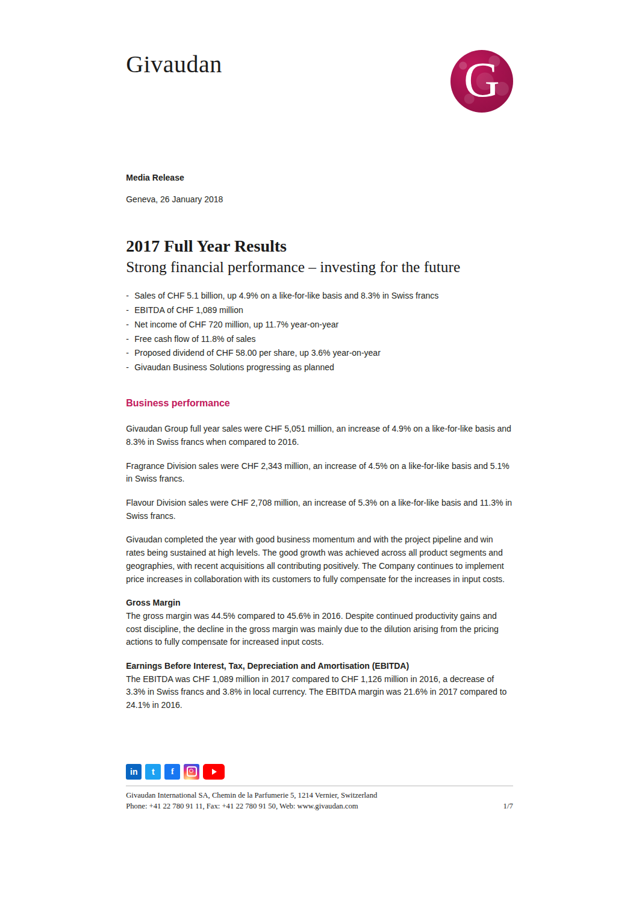Givaudan
G
Media Release
Geneva, 26 January 2018
2017 Full Year Results Strong financial performance – investing for the future
Sales of CHF 5.1 billion, up 4.9% on a like-for-like basis and 8.3% in Swiss francs
EBITDA of CHF 1,089 million
Net income of CHF 720 million, up 11.7% year-on-year
Free cash flow of 11.8% of sales
Proposed dividend of CHF 58.00 per share, up 3.6% year-on-year
Givaudan Business Solutions progressing as planned
Business performance
Givaudan Group full year sales were CHF 5,051 million, an increase of 4.9% on a like-for-like basis and 8.3% in Swiss francs when compared to 2016.
Fragrance Division sales were CHF 2,343 million, an increase of 4.5% on a like-for-like basis and 5.1% in Swiss francs.
Flavour Division sales were CHF 2,708 million, an increase of 5.3% on a like-for-like basis and 11.3% in Swiss francs.
Givaudan completed the year with good business momentum and with the project pipeline and win rates being sustained at high levels. The good growth was achieved across all product segments and geographies, with recent acquisitions all contributing positively. The Company continues to implement price increases in collaboration with its customers to fully compensate for the increases in input costs.
Gross Margin
The gross margin was 44.5% compared to 45.6% in 2016. Despite continued productivity gains and cost discipline, the decline in the gross margin was mainly due to the dilution arising from the pricing actions to fully compensate for increased input costs.
Earnings Before Interest, Tax, Depreciation and Amortisation (EBITDA)
The EBITDA was CHF 1,089 million in 2017 compared to CHF 1,126 million in 2016, a decrease of 3.3% in Swiss francs and 3.8% in local currency. The EBITDA margin was 21.6% in 2017 compared to 24.1% in 2016.
in
t
f
Givaudan International SA, Chemin de la Parfumerie 5, 1214 Vernier, Switzerland
Phone: +41 22 780 91 11, Fax: +41 22 780 91 50, Web: www.givaudan.com
1/7